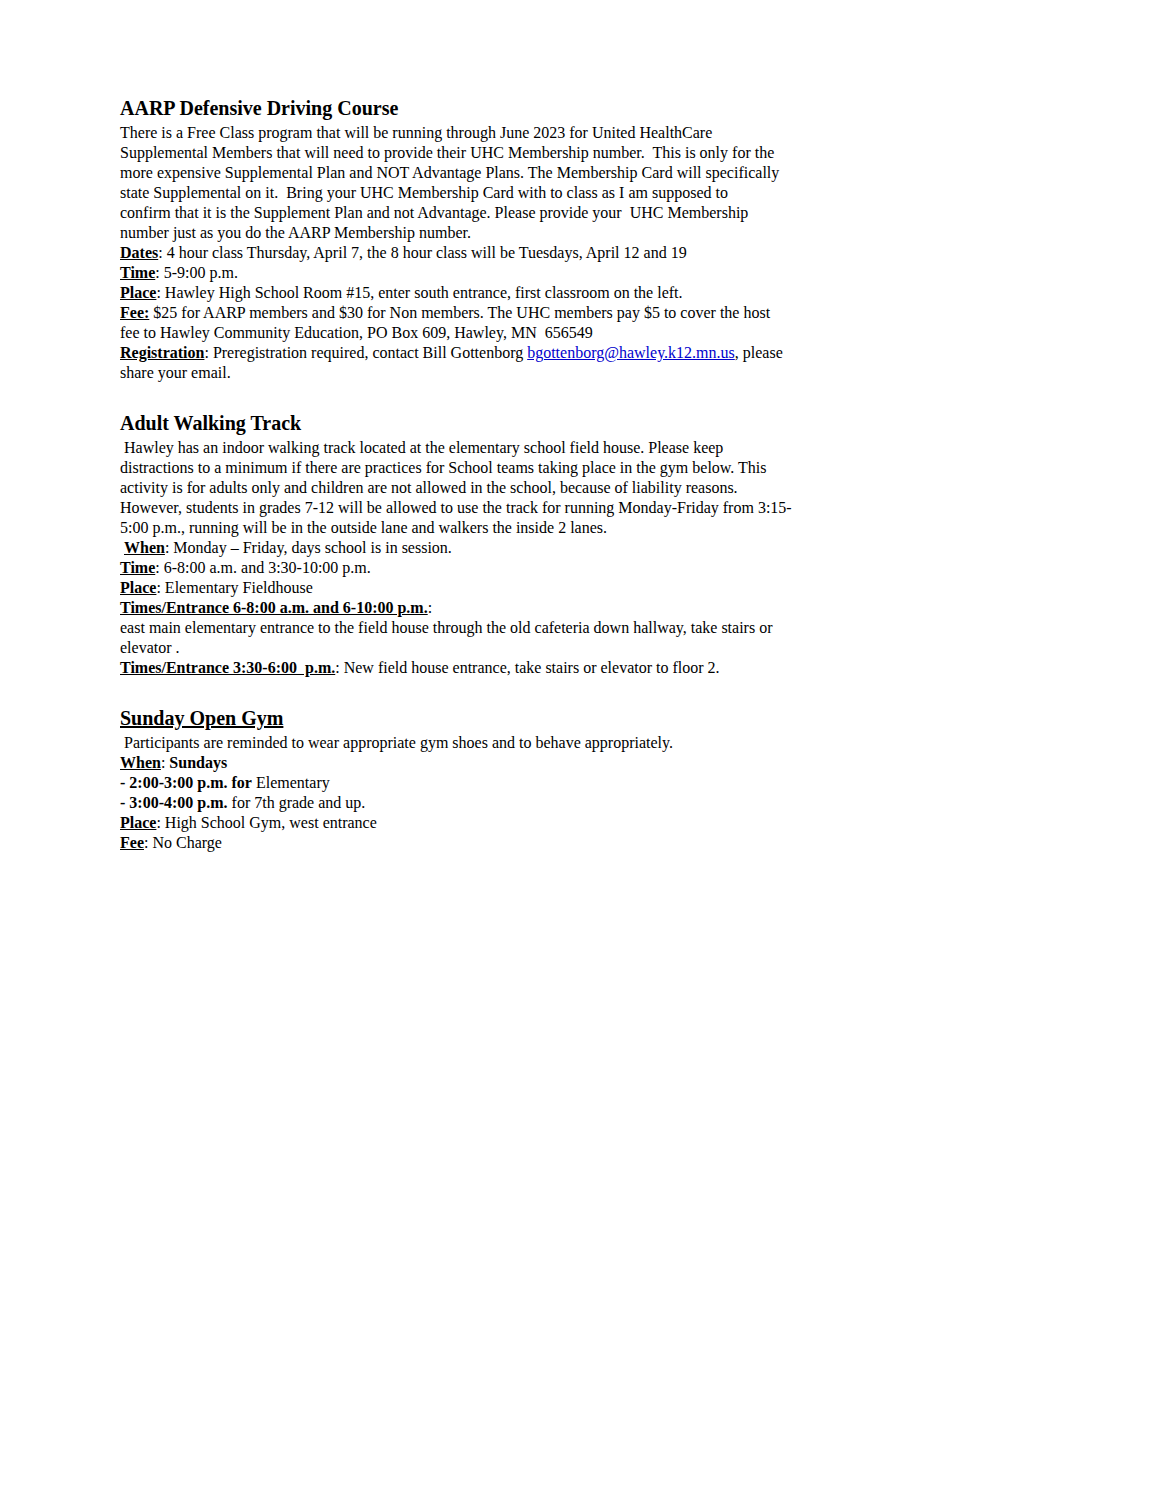AARP Defensive Driving Course
There is a Free Class program that will be running through June 2023 for United HealthCare Supplemental Members that will need to provide their UHC Membership number. This is only for the more expensive Supplemental Plan and NOT Advantage Plans. The Membership Card will specifically state Supplemental on it. Bring your UHC Membership Card with to class as I am supposed to
confirm that it is the Supplement Plan and not Advantage. Please provide your UHC Membership number just as you do the AARP Membership number.
Dates: 4 hour class Thursday, April 7, the 8 hour class will be Tuesdays, April 12 and 19
Time: 5-9:00 p.m.
Place: Hawley High School Room #15, enter south entrance, first classroom on the left.
Fee: $25 for AARP members and $30 for Non members. The UHC members pay $5 to cover the host fee to Hawley Community Education, PO Box 609, Hawley, MN 656549
Registration: Preregistration required, contact Bill Gottenborg bgottenborg@hawley.k12.mn.us, please share your email.
Adult Walking Track
Hawley has an indoor walking track located at the elementary school field house. Please keep distractions to a minimum if there are practices for School teams taking place in the gym below. This activity is for adults only and children are not allowed in the school, because of liability reasons. However, students in grades 7-12 will be allowed to use the track for running Monday-Friday from 3:15-5:00 p.m., running will be in the outside lane and walkers the inside 2 lanes.
When: Monday – Friday, days school is in session.
Time: 6-8:00 a.m. and 3:30-10:00 p.m.
Place: Elementary Fieldhouse
Times/Entrance 6-8:00 a.m. and 6-10:00 p.m.:
east main elementary entrance to the field house through the old cafeteria down hallway, take stairs or elevator .
Times/Entrance 3:30-6:00 p.m.: New field house entrance, take stairs or elevator to floor 2.
Sunday Open Gym
Participants are reminded to wear appropriate gym shoes and to behave appropriately.
When: Sundays
- 2:00-3:00 p.m. for Elementary
- 3:00-4:00 p.m. for 7th grade and up.
Place: High School Gym, west entrance
Fee: No Charge